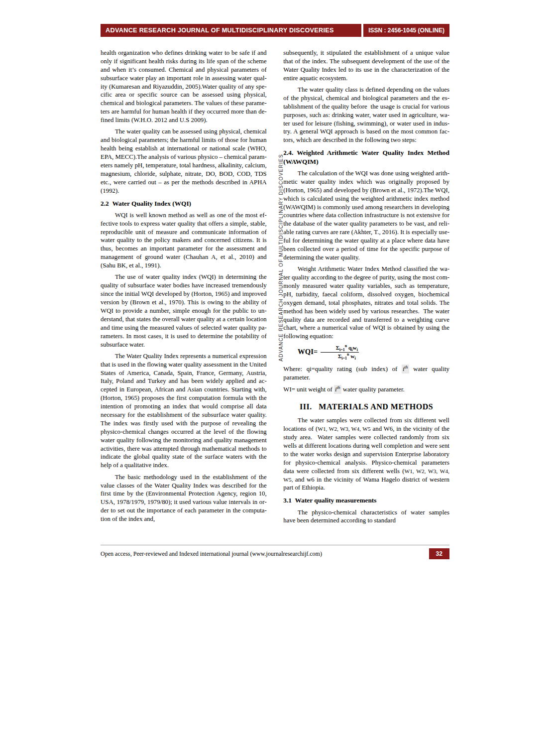ADVANCE RESEARCH JOURNAL OF MULTIDISCIPLINARY DISCOVERIES
ISSN : 2456-1045 (ONLINE)
ADVANCE RESEARCH JOURNAL OF MULTIDISCIPLINARY DISCOVERIES
health organization who defines drinking water to be safe if and only if significant health risks during its life span of the scheme and when it’s consumed. Chemical and physical parameters of subsurface water play an important role in assessing water quality (Kumaresan and Riyazuddin, 2005).Water quality of any specific area or specific source can be assessed using physical, chemical and biological parameters. The values of these parameters are harmful for human health if they occurred more than defined limits (W.H.O. 2012 and U.S 2009).
The water quality can be assessed using physical, chemical and biological parameters; the harmful limits of those for human health being establish at international or national scale (WHO, EPA, MECC).The analysis of various physico – chemical parameters namely pH, temperature, total hardness, alkalinity, calcium, magnesium, chloride, sulphate, nitrate, DO, BOD, COD, TDS etc., were carried out – as per the methods described in APHA (1992).
2.2 Water Quality Index (WQI)
WQI is well known method as well as one of the most effective tools to express water quality that offers a simple, stable, reproducible unit of measure and communicate information of water quality to the policy makers and concerned citizens. It is thus, becomes an important parameter for the assessment and management of ground water (Chauhan A, et al., 2010) and (Sahu BK, et al., 1991).
The use of water quality index (WQI) in determining the quality of subsurface water bodies have increased tremendously since the initial WQI developed by (Horton, 1965) and improved version by (Brown et al., 1970). This is owing to the ability of WQI to provide a number, simple enough for the public to understand, that states the overall water quality at a certain location and time using the measured values of selected water quality parameters. In most cases, it is used to determine the potability of subsurface water.
The Water Quality Index represents a numerical expression that is used in the flowing water quality assessment in the United States of America, Canada, Spain, France, Germany, Austria, Italy, Poland and Turkey and has been widely applied and accepted in European, African and Asian countries. Starting with, (Horton, 1965) proposes the first computation formula with the intention of promoting an index that would comprise all data necessary for the establishment of the subsurface water quality. The index was firstly used with the purpose of revealing the physico-chemical changes occurred at the level of the flowing water quality following the monitoring and quality management activities, there was attempted through mathematical methods to indicate the global quality state of the surface waters with the help of a qualitative index.
The basic methodology used in the establishment of the value classes of the Water Quality Index was described for the first time by the (Environmental Protection Agency, region 10, USA, 1978/1979, 1979/80); it used various value intervals in order to set out the importance of each parameter in the computation of the index and,
subsequently, it stipulated the establishment of a unique value that of the index. The subsequent development of the use of the Water Quality Index led to its use in the characterization of the entire aquatic ecosystem.
The water quality class is defined depending on the values of the physical, chemical and biological parameters and the establishment of the quality before the usage is crucial for various purposes, such as: drinking water, water used in agriculture, water used for leisure (fishing, swimming), or water used in industry. A general WQI approach is based on the most common factors, which are described in the following two steps:
2.4. Weighted Arithmetic Water Quality Index Method (WAWQIM)
The calculation of the WQI was done using weighted arithmetic water quality index which was originally proposed by (Horton, 1965) and developed by (Brown et al., 1972).The WQI, which is calculated using the weighted arithmetic index method (WAWQIM) is commonly used among researchers in developing countries where data collection infrastructure is not extensive for the database of the water quality parameters to be vast, and reliable rating curves are rare (Akhter, T., 2016). It is especially useful for determining the water quality at a place where data have been collected over a period of time for the specific purpose of determining the water quality.
Weight Arithmetic Water Index Method classified the water quality according to the degree of purity, using the most commonly measured water quality variables, such as temperature, pH, turbidity, faecal coliform, dissolved oxygen, biochemical oxygen demand, total phosphates, nitrates and total solids. The method has been widely used by various researches. The water quality data are recorded and transferred to a weighting curve chart, where a numerical value of WQI is obtained by using the following equation:
WQI= Σi=1n qiwi Σi=1n wi
Where: qi=quality rating (sub index) of ith water quality parameter.
WI= unit weight of ith water quality parameter.
III. MATERIALS AND METHODS
The water samples were collected from six different well locations of (W1, W2, W3, W4, W5 and W6, in the vicinity of the study area. Water samples were collected randomly from six wells at different locations during well completion and were sent to the water works design and supervision Enterprise laboratory for physico-chemical analysis. Physico-chemical parameters data were collected from six different wells (W1, W2, W3, W4, W5, and w6 in the vicinity of Wama Hagelo district of western part of Ethiopia.
3.1 Water quality measurements
The physico-chemical characteristics of water samples have been determined according to standard
Open access, Peer-reviewed and Indexed international journal (www.journalresearchijf.com)
32